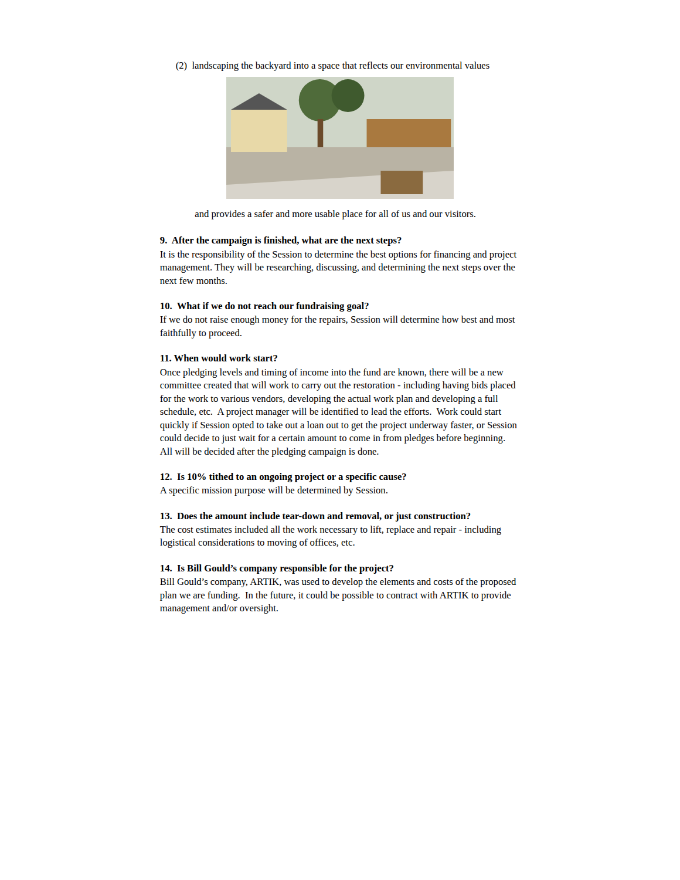(2) landscaping the backyard into a space that reflects our environmental values
and provides a safer and more usable place for all of us and our visitors.
9. After the campaign is finished, what are the next steps?
It is the responsibility of the Session to determine the best options for financing and project management. They will be researching, discussing, and determining the next steps over the next few months.
10. What if we do not reach our fundraising goal?
If we do not raise enough money for the repairs, Session will determine how best and most faithfully to proceed.
11. When would work start?
Once pledging levels and timing of income into the fund are known, there will be a new committee created that will work to carry out the restoration - including having bids placed for the work to various vendors, developing the actual work plan and developing a full schedule, etc. A project manager will be identified to lead the efforts. Work could start quickly if Session opted to take out a loan out to get the project underway faster, or Session could decide to just wait for a certain amount to come in from pledges before beginning. All will be decided after the pledging campaign is done.
12. Is 10% tithed to an ongoing project or a specific cause?
A specific mission purpose will be determined by Session.
13. Does the amount include tear-down and removal, or just construction?
The cost estimates included all the work necessary to lift, replace and repair - including logistical considerations to moving of offices, etc.
14. Is Bill Gould’s company responsible for the project?
Bill Gould’s company, ARTIK, was used to develop the elements and costs of the proposed plan we are funding. In the future, it could be possible to contract with ARTIK to provide management and/or oversight.